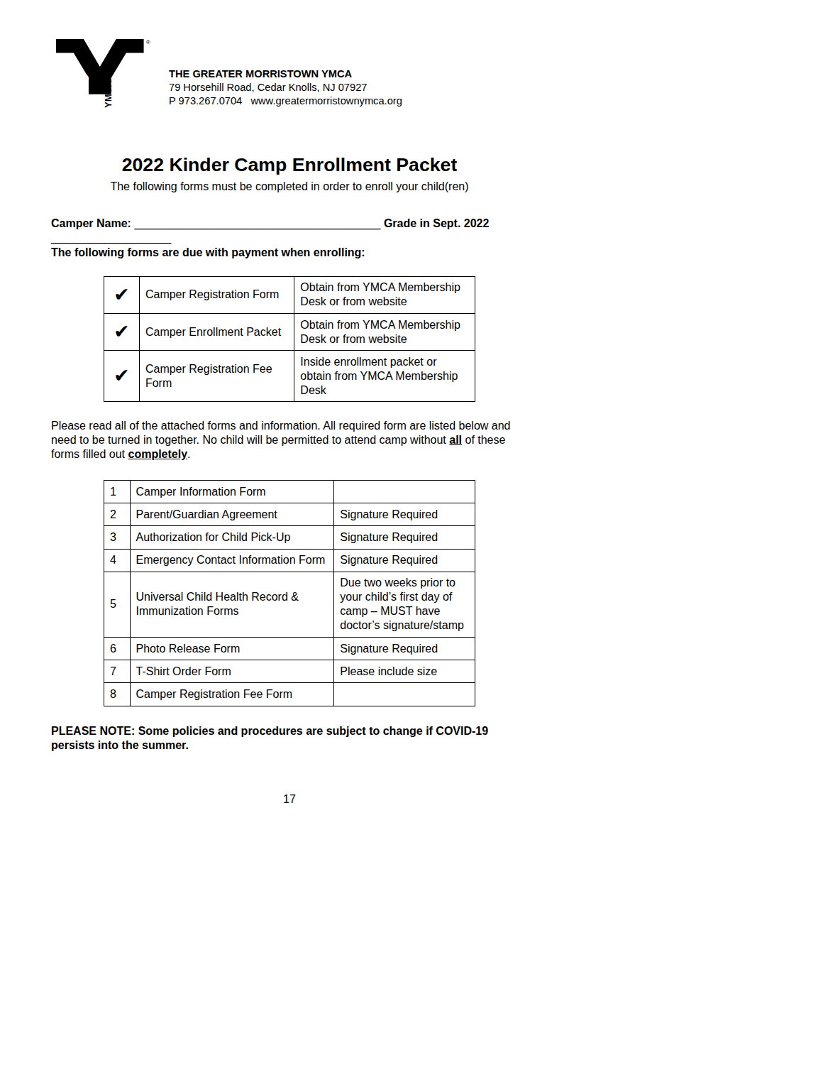the YMCA ®
THE GREATER MORRISTOWN YMCA
79 Horsehill Road, Cedar Knolls, NJ 07927
P 973.267.0704 www.greatermorristownymca.org
2022 Kinder Camp Enrollment Packet
The following forms must be completed in order to enroll your child(ren)
Camper Name: _______________________________________ Grade in Sept. 2022 ___________________
The following forms are due with payment when enrolling:
| ✔ | Camper Registration Form | Obtain from YMCA Membership Desk or from website |
| ✔ | Camper Enrollment Packet | Obtain from YMCA Membership Desk or from website |
| ✔ | Camper Registration Fee Form | Inside enrollment packet or obtain from YMCA Membership Desk |
Please read all of the attached forms and information. All required form are listed below and need to be turned in together. No child will be permitted to attend camp without all of these forms filled out completely.
| 1 | Camper Information Form | |
| 2 | Parent/Guardian Agreement | Signature Required |
| 3 | Authorization for Child Pick-Up | Signature Required |
| 4 | Emergency Contact Information Form | Signature Required |
| 5 | Universal Child Health Record & Immunization Forms | Due two weeks prior to your child’s first day of camp – MUST have doctor’s signature/stamp |
| 6 | Photo Release Form | Signature Required |
| 7 | T-Shirt Order Form | Please include size |
| 8 | Camper Registration Fee Form | |
PLEASE NOTE: Some policies and procedures are subject to change if COVID-19 persists into the summer.
17